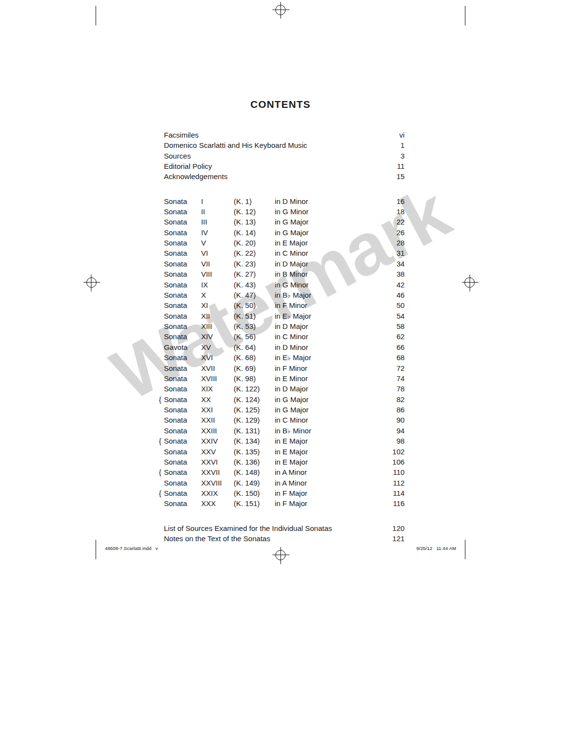Watermark
CONTENTS
| | Facsimiles | vi |
| | Domenico Scarlatti and His Keyboard Music | 1 |
| | Sources | 3 |
| | Editorial Policy | 11 |
| | Acknowledgements | 15 |
| | Sonata | I | (K. 1) | in D Minor | 16 |
| | Sonata | II | (K. 12) | in G Minor | 18 |
| | Sonata | III | (K. 13) | in G Major | 22 |
| | Sonata | IV | (K. 14) | in G Major | 26 |
| | Sonata | V | (K. 20) | in E Major | 28 |
| | Sonata | VI | (K. 22) | in C Minor | 31 |
| | Sonata | VII | (K. 23) | in D Major | 34 |
| | Sonata | VIII | (K. 27) | in B Minor | 38 |
| | Sonata | IX | (K. 43) | in G Minor | 42 |
| | Sonata | X | (K. 47) | in B ♭ Major | 46 |
| | Sonata | XI | (K. 50) | in F Minor | 50 |
| | Sonata | XII | (K. 51) | in E ♭ Major | 54 |
| | Sonata | XIII | (K. 53) | in D Major | 58 |
| | Sonata | XIV | (K. 56) | in C Minor | 62 |
| | Gavota | XV | (K. 64) | in D Minor | 66 |
| | Sonata | XVI | (K. 68) | in E ♭ Major | 68 |
| | Sonata | XVII | (K. 69) | in F Minor | 72 |
| | Sonata | XVIII | (K. 98) | in E Minor | 74 |
| | Sonata | XIX | (K. 122) | in D Major | 78 |
| { | Sonata | XX | (K. 124) | in G Major | 82 |
| Sonata | XXI | (K. 125) | in G Major | 86 |
| | Sonata | XXII | (K. 129) | in C Minor | 90 |
| | Sonata | XXIII | (K. 131) | in B ♭ Minor | 94 |
| { | Sonata | XXIV | (K. 134) | in E Major | 98 |
| Sonata | XXV | (K. 135) | in E Major | 102 |
| Sonata | XXVI | (K. 136) | in E Major | 106 |
| { | Sonata | XXVII | (K. 148) | in A Minor | 110 |
| Sonata | XXVIII | (K. 149) | in A Minor | 112 |
| { | Sonata | XXIX | (K. 150) | in F Major | 114 |
| Sonata | XXX | (K. 151) | in F Major | 116 |
| | List of Sources Examined for the Individual Sonatas | 120 |
| | Notes on the Text of the Sonatas | 121 |
48608-7 Scarlatti.indd v
9/25/12 11:44 AM